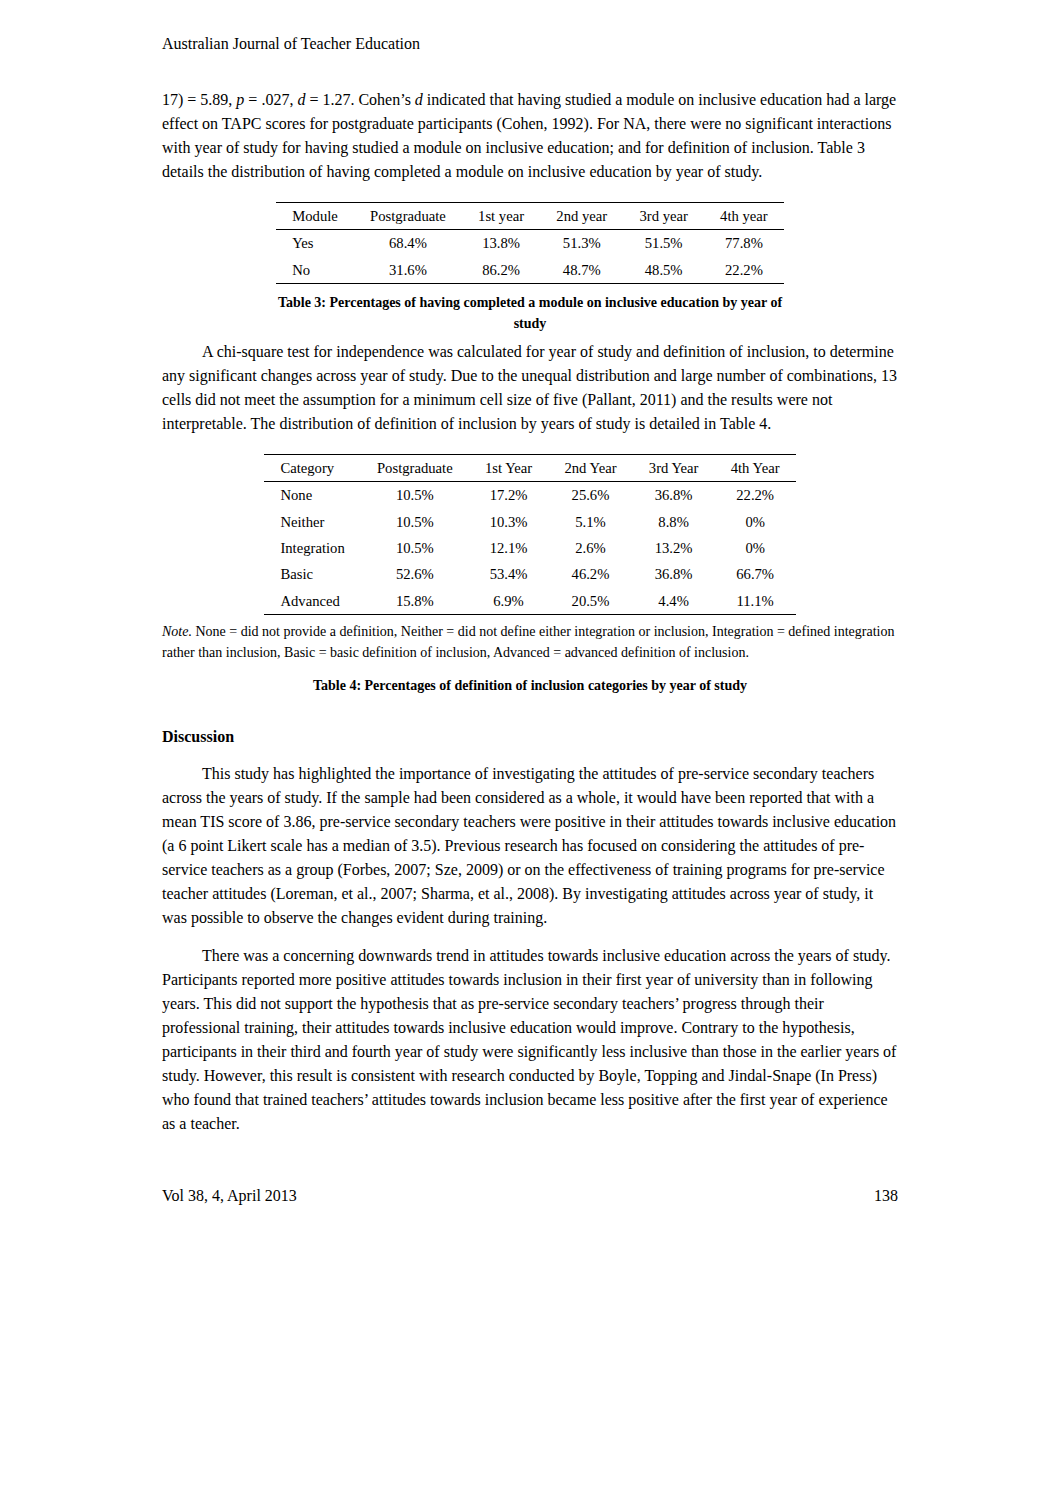Australian Journal of Teacher Education
17) = 5.89, p = .027, d = 1.27. Cohen’s d indicated that having studied a module on inclusive education had a large effect on TAPC scores for postgraduate participants (Cohen, 1992). For NA, there were no significant interactions with year of study for having studied a module on inclusive education; and for definition of inclusion. Table 3 details the distribution of having completed a module on inclusive education by year of study.
Table 3: Percentages of having completed a module on inclusive education by year of study
| Module | Postgraduate | 1st year | 2nd year | 3rd year | 4th year |
| --- | --- | --- | --- | --- | --- |
| Yes | 68.4% | 13.8% | 51.3% | 51.5% | 77.8% |
| No | 31.6% | 86.2% | 48.7% | 48.5% | 22.2% |
A chi-square test for independence was calculated for year of study and definition of inclusion, to determine any significant changes across year of study. Due to the unequal distribution and large number of combinations, 13 cells did not meet the assumption for a minimum cell size of five (Pallant, 2011) and the results were not interpretable. The distribution of definition of inclusion by years of study is detailed in Table 4.
| Category | Postgraduate | 1st Year | 2nd Year | 3rd Year | 4th Year |
| --- | --- | --- | --- | --- | --- |
| None | 10.5% | 17.2% | 25.6% | 36.8% | 22.2% |
| Neither | 10.5% | 10.3% | 5.1% | 8.8% | 0% |
| Integration | 10.5% | 12.1% | 2.6% | 13.2% | 0% |
| Basic | 52.6% | 53.4% | 46.2% | 36.8% | 66.7% |
| Advanced | 15.8% | 6.9% | 20.5% | 4.4% | 11.1% |
Note. None = did not provide a definition, Neither = did not define either integration or inclusion, Integration = defined integration rather than inclusion, Basic = basic definition of inclusion, Advanced = advanced definition of inclusion.
Table 4: Percentages of definition of inclusion categories by year of study
Discussion
This study has highlighted the importance of investigating the attitudes of pre-service secondary teachers across the years of study. If the sample had been considered as a whole, it would have been reported that with a mean TIS score of 3.86, pre-service secondary teachers were positive in their attitudes towards inclusive education (a 6 point Likert scale has a median of 3.5). Previous research has focused on considering the attitudes of pre-service teachers as a group (Forbes, 2007; Sze, 2009) or on the effectiveness of training programs for pre-service teacher attitudes (Loreman, et al., 2007; Sharma, et al., 2008). By investigating attitudes across year of study, it was possible to observe the changes evident during training.
There was a concerning downwards trend in attitudes towards inclusive education across the years of study. Participants reported more positive attitudes towards inclusion in their first year of university than in following years. This did not support the hypothesis that as pre-service secondary teachers’ progress through their professional training, their attitudes towards inclusive education would improve. Contrary to the hypothesis, participants in their third and fourth year of study were significantly less inclusive than those in the earlier years of study. However, this result is consistent with research conducted by Boyle, Topping and Jindal-Snape (In Press) who found that trained teachers’ attitudes towards inclusion became less positive after the first year of experience as a teacher.
Vol 38, 4, April 2013 138